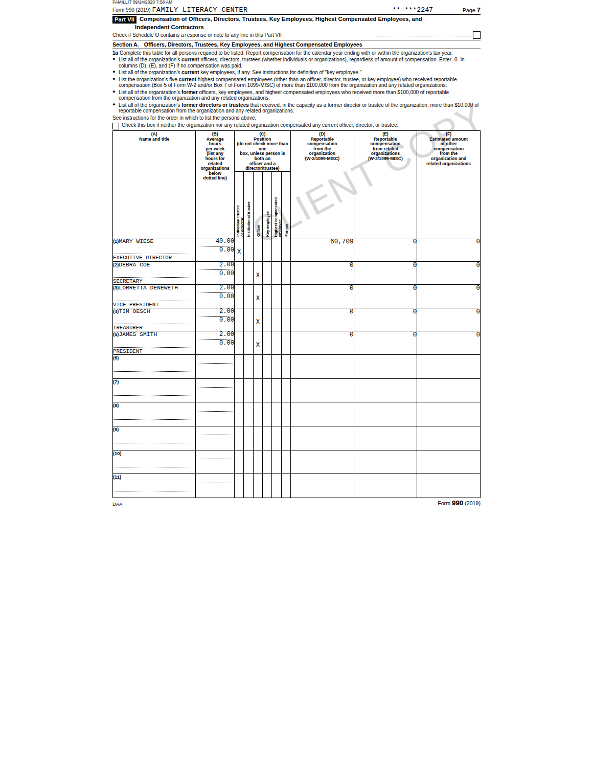CLIENT COPY
FAMILLIT 09/14/2020 7:58 AM
Form 990 (2019) FAMILY LITERACY CENTER
**-***2247
Page 7
Part VII
Compensation of Officers, Directors, Trustees, Key Employees, Highest Compensated Employees, and
Independent Contractors
Check if Schedule O contains a response or note to any line in this Part VII
Section A. Officers, Directors, Trustees, Key Employees, and Highest Compensated Employees
1a Complete this table for all persons required to be listed. Report compensation for the calendar year ending with or within the organization's tax year.
List all of the organization's current officers, directors, trustees (whether individuals or organizations), regardless of amount of compensation. Enter -0- in columns (D), (E), and (F) if no compensation was paid.
List all of the organization's current key employees, if any. See instructions for definition of "key employee."
List the organization's five current highest compensated employees (other than an officer, director, trustee, or key employee) who received reportable compensation (Box 5 of Form W-2 and/or Box 7 of Form 1099-MISC) of more than $100,000 from the organization and any related organizations.
List all of the organization's former officers, key employees, and highest compensated employees who received more than $100,000 of reportable compensation from the organization and any related organizations.
List all of the organization's former directors or trustees that received, in the capacity as a former director or trustee of the organization, more than $10,000 of reportable compensation from the organization and any related organizations.
See instructions for the order in which to list the persons above.
Check this box if neither the organization nor any related organization compensated any current officer, director, or trustee.
| (A) Name and title | (B) Average hours per week (list any hours for related organizations below dotted line) | (C) Position (do not check more than one box, unless person is both an officer and a director/trustee) Individual trustee or director Institutional trustee Officer Key employee Highest compensated employee Former | (D) Reportable compensation from the organization (W-2/1099-MISC) | (E) Reportable compensation from related organizations (W-2/1099-MISC) | (F) Estimated amount of other compensation from the organization and related organizations |
| --- | --- | --- | --- | --- | --- |
| (1) MARY WIESE EXECUTIVE DIRECTOR | 40.00 0.00 | X | 60,709 | 0 | 0 |
| (2) DEBRA COE SECRETARY | 2.00 0.00 | X | 0 | 0 | 0 |
| (3) LORRETTA DENEWETH VICE PRESIDENT | 2.00 0.00 | X | 0 | 0 | 0 |
| (4) TIM OESCH TREASURER | 2.00 0.00 | X | 0 | 0 | 0 |
| (5) JAMES SMITH PRESIDENT | 2.00 0.00 | X | 0 | 0 | 0 |
| (6) | | | | | |
| (7) | | | | | |
| (8) | | | | | |
| (9) | | | | | |
| (10) | | | | | |
| (11) | | | | | |
DAA
Form 990 (2019)